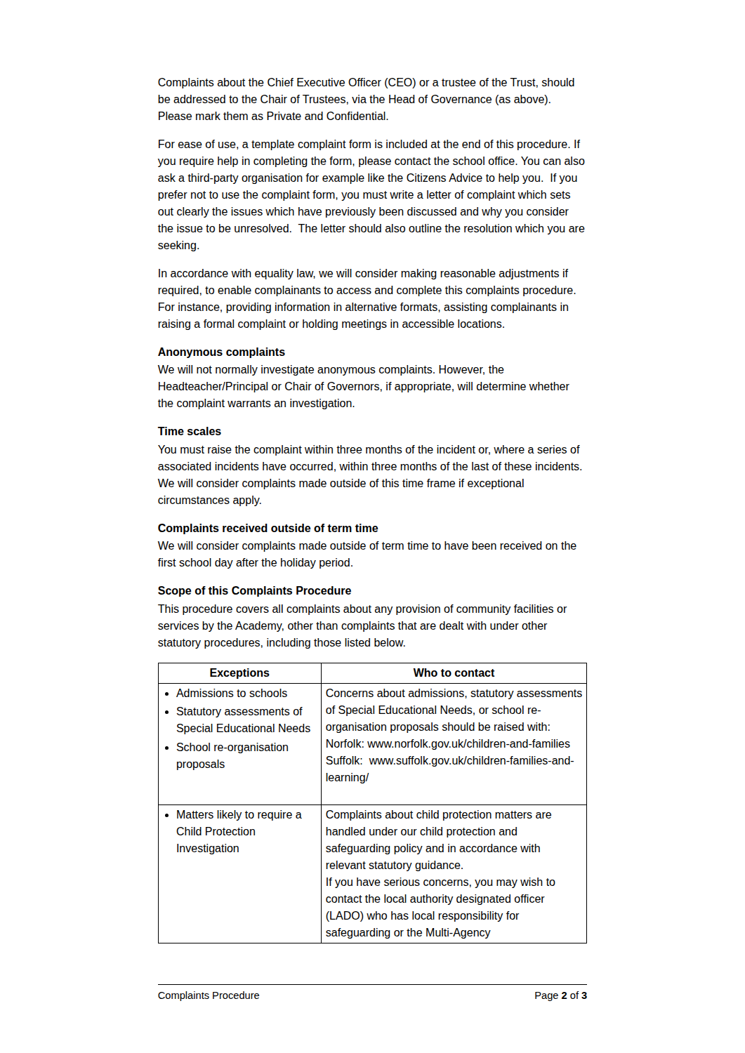Complaints about the Chief Executive Officer (CEO) or a trustee of the Trust, should be addressed to the Chair of Trustees, via the Head of Governance (as above). Please mark them as Private and Confidential.
For ease of use, a template complaint form is included at the end of this procedure. If you require help in completing the form, please contact the school office. You can also ask a third-party organisation for example like the Citizens Advice to help you. If you prefer not to use the complaint form, you must write a letter of complaint which sets out clearly the issues which have previously been discussed and why you consider the issue to be unresolved. The letter should also outline the resolution which you are seeking.
In accordance with equality law, we will consider making reasonable adjustments if required, to enable complainants to access and complete this complaints procedure. For instance, providing information in alternative formats, assisting complainants in raising a formal complaint or holding meetings in accessible locations.
Anonymous complaints
We will not normally investigate anonymous complaints. However, the Headteacher/Principal or Chair of Governors, if appropriate, will determine whether the complaint warrants an investigation.
Time scales
You must raise the complaint within three months of the incident or, where a series of associated incidents have occurred, within three months of the last of these incidents. We will consider complaints made outside of this time frame if exceptional circumstances apply.
Complaints received outside of term time
We will consider complaints made outside of term time to have been received on the first school day after the holiday period.
Scope of this Complaints Procedure
This procedure covers all complaints about any provision of community facilities or services by the Academy, other than complaints that are dealt with under other statutory procedures, including those listed below.
| Exceptions | Who to contact |
| --- | --- |
| Admissions to schools Statutory assessments of Special Educational Needs School re-organisation proposals | Concerns about admissions, statutory assessments of Special Educational Needs, or school re-organisation proposals should be raised with: Norfolk: www.norfolk.gov.uk/children-and-families Suffolk: www.suffolk.gov.uk/children-families-and-learning/ |
| Matters likely to require a Child Protection Investigation | Complaints about child protection matters are handled under our child protection and safeguarding policy and in accordance with relevant statutory guidance. If you have serious concerns, you may wish to contact the local authority designated officer (LADO) who has local responsibility for safeguarding or the Multi-Agency |
Complaints Procedure
Page 2 of 3